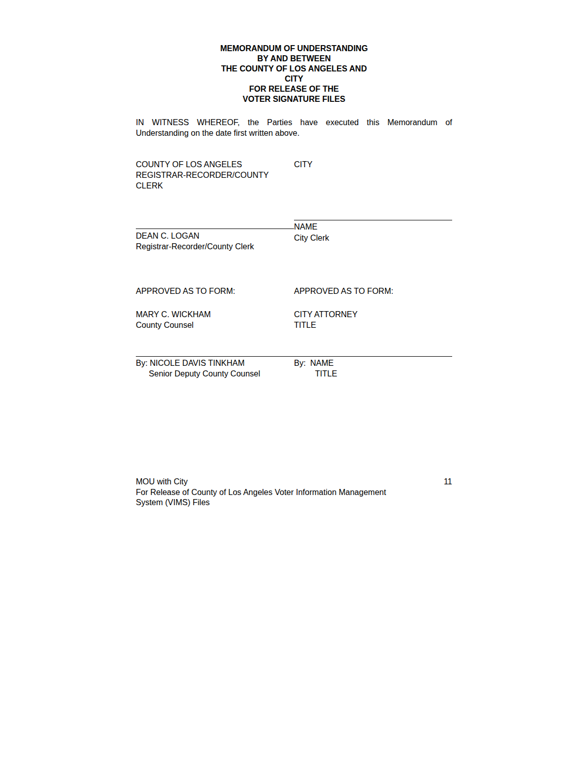MEMORANDUM OF UNDERSTANDING
BY AND BETWEEN
THE COUNTY OF LOS ANGELES AND
CITY
FOR RELEASE OF THE
VOTER SIGNATURE FILES
IN WITNESS WHEREOF, the Parties have executed this Memorandum of Understanding on the date first written above.
| COUNTY OF LOS ANGELES REGISTRAR-RECORDER/COUNTY CLERK DEAN C. LOGAN Registrar-Recorder/County Clerk | CITY NAME City Clerk |
| APPROVED AS TO FORM: MARY C. WICKHAM County Counsel By: NICOLE DAVIS TINKHAM Senior Deputy County Counsel | APPROVED AS TO FORM: CITY ATTORNEY TITLE By: NAME TITLE |
| MOU with City For Release of County of Los Angeles Voter Information Management System (VIMS) Files | 11 |